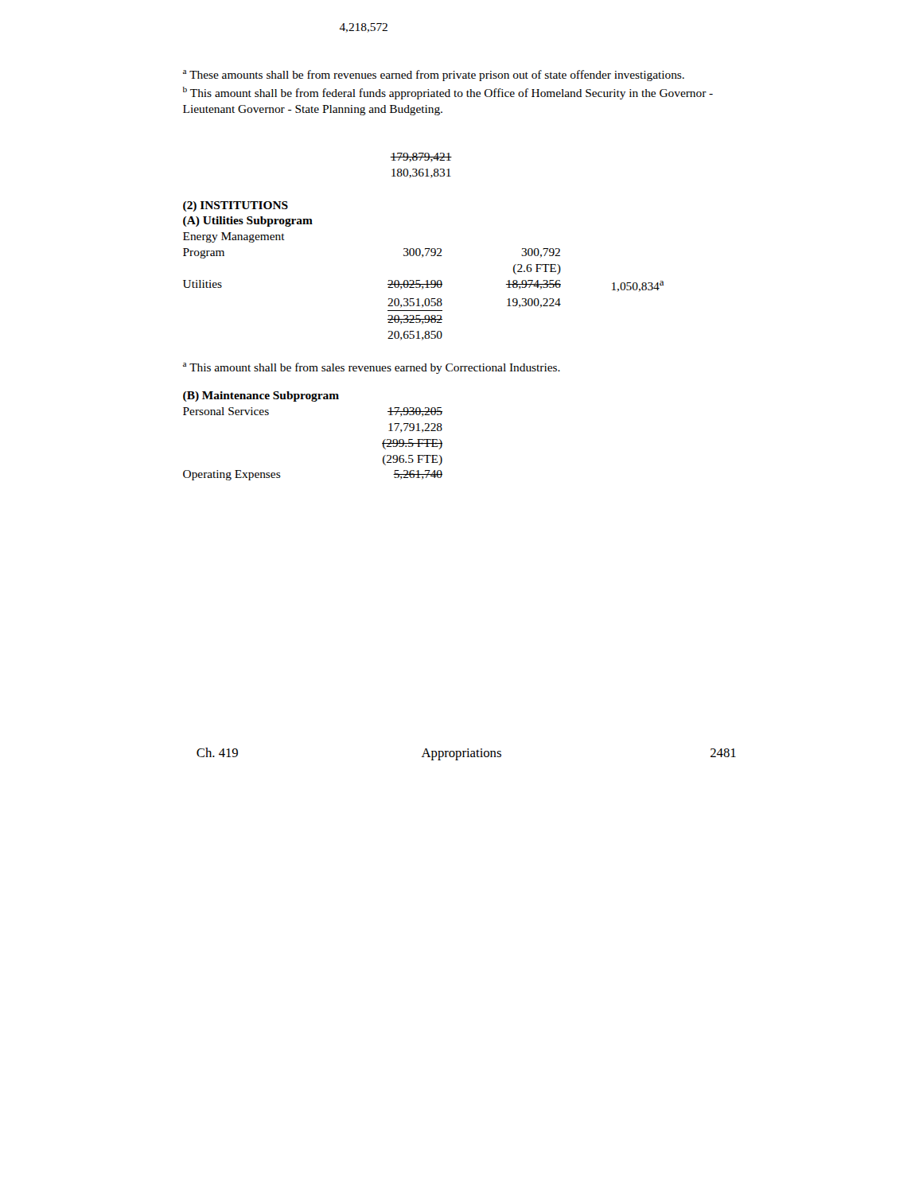4,218,572
a These amounts shall be from revenues earned from private prison out of state offender investigations.
b This amount shall be from federal funds appropriated to the Office of Homeland Security in the Governor - Lieutenant Governor - State Planning and Budgeting.
179,879,421
180,361,831
(2) INSTITUTIONS
(A) Utilities Subprogram
| Energy Management | | | | |
| Program | 300,792 | 300,792 | | |
| | | (2.6 FTE) | | |
| Utilities | 20,025,190 | 18,974,356 | 1,050,834 a | |
| | 20,351,058 | 19,300,224 | | |
| | 20,325,982 | | | |
| | 20,651,850 | | | |
a This amount shall be from sales revenues earned by Correctional Industries.
(B) Maintenance Subprogram
| Personal Services | 17,930,205 | | | |
| | 17,791,228 | | | |
| | (299.5 FTE) | | | |
| | (296.5 FTE) | | | |
| Operating Expenses | 5,261,740 | | | |
Ch. 419 Appropriations 2481